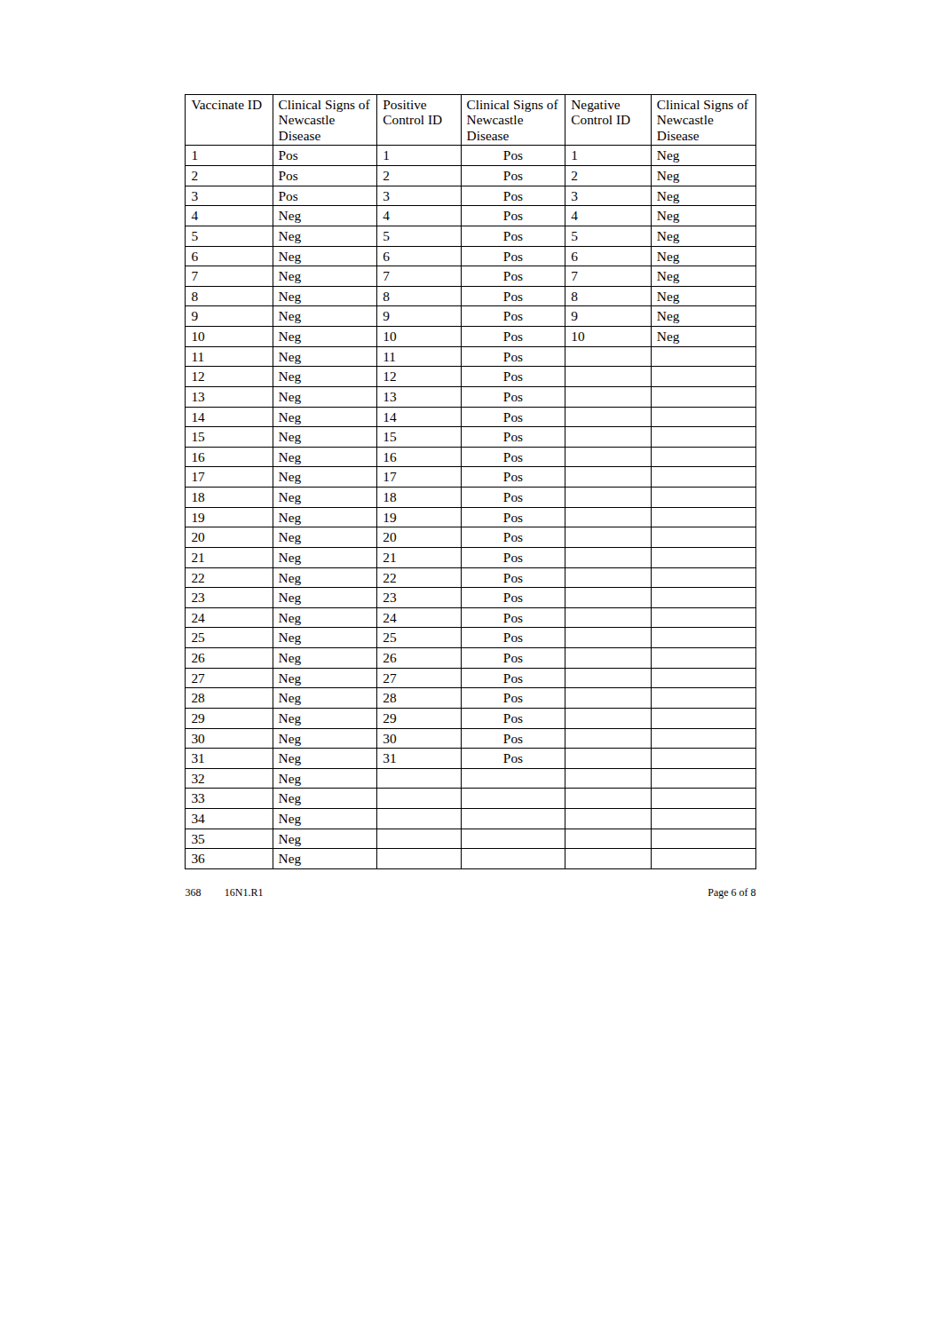| Vaccinate ID | Clinical Signs of Newcastle Disease | Positive Control ID | Clinical Signs of Newcastle Disease | Negative Control ID | Clinical Signs of Newcastle Disease |
| --- | --- | --- | --- | --- | --- |
| 1 | Pos | 1 | Pos | 1 | Neg |
| 2 | Pos | 2 | Pos | 2 | Neg |
| 3 | Pos | 3 | Pos | 3 | Neg |
| 4 | Neg | 4 | Pos | 4 | Neg |
| 5 | Neg | 5 | Pos | 5 | Neg |
| 6 | Neg | 6 | Pos | 6 | Neg |
| 7 | Neg | 7 | Pos | 7 | Neg |
| 8 | Neg | 8 | Pos | 8 | Neg |
| 9 | Neg | 9 | Pos | 9 | Neg |
| 10 | Neg | 10 | Pos | 10 | Neg |
| 11 | Neg | 11 | Pos | | |
| 12 | Neg | 12 | Pos | | |
| 13 | Neg | 13 | Pos | | |
| 14 | Neg | 14 | Pos | | |
| 15 | Neg | 15 | Pos | | |
| 16 | Neg | 16 | Pos | | |
| 17 | Neg | 17 | Pos | | |
| 18 | Neg | 18 | Pos | | |
| 19 | Neg | 19 | Pos | | |
| 20 | Neg | 20 | Pos | | |
| 21 | Neg | 21 | Pos | | |
| 22 | Neg | 22 | Pos | | |
| 23 | Neg | 23 | Pos | | |
| 24 | Neg | 24 | Pos | | |
| 25 | Neg | 25 | Pos | | |
| 26 | Neg | 26 | Pos | | |
| 27 | Neg | 27 | Pos | | |
| 28 | Neg | 28 | Pos | | |
| 29 | Neg | 29 | Pos | | |
| 30 | Neg | 30 | Pos | | |
| 31 | Neg | 31 | Pos | | |
| 32 | Neg | | | | |
| 33 | Neg | | | | |
| 34 | Neg | | | | |
| 35 | Neg | | | | |
| 36 | Neg | | | | |
36816N1.R1
Page 6 of 8